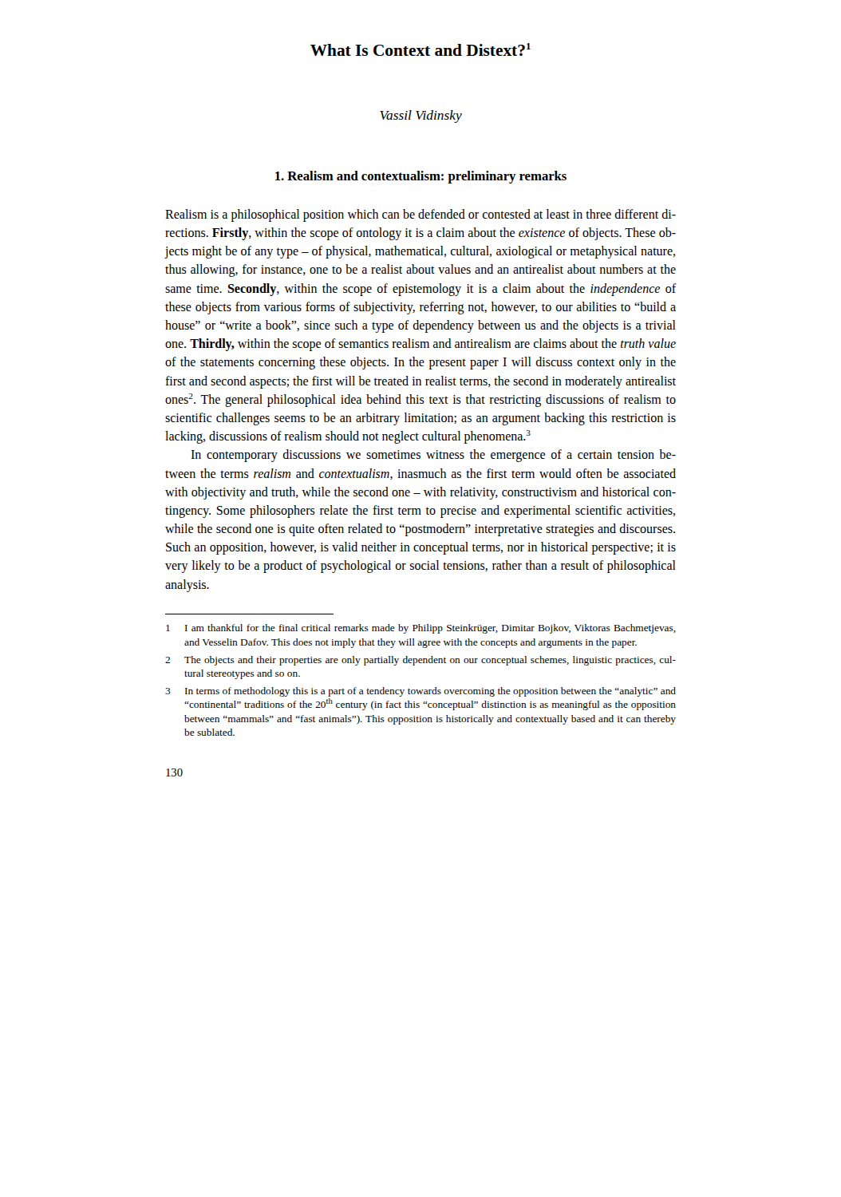What Is Context and Distext?1
Vassil Vidinsky
1. Realism and contextualism: preliminary remarks
Realism is a philosophical position which can be defended or contested at least in three different directions. Firstly, within the scope of ontology it is a claim about the existence of objects. These objects might be of any type – of physical, mathematical, cultural, axiological or metaphysical nature, thus allowing, for instance, one to be a realist about values and an antirealist about numbers at the same time. Secondly, within the scope of epistemology it is a claim about the independence of these objects from various forms of subjectivity, referring not, however, to our abilities to “build a house” or “write a book”, since such a type of dependency between us and the objects is a trivial one. Thirdly, within the scope of semantics realism and antirealism are claims about the truth value of the statements concerning these objects. In the present paper I will discuss context only in the first and second aspects; the first will be treated in realist terms, the second in moderately antirealist ones2. The general philosophical idea behind this text is that restricting discussions of realism to scientific challenges seems to be an arbitrary limitation; as an argument backing this restriction is lacking, discussions of realism should not neglect cultural phenomena.3
In contemporary discussions we sometimes witness the emergence of a certain tension between the terms realism and contextualism, inasmuch as the first term would often be associated with objectivity and truth, while the second one – with relativity, constructivism and historical contingency. Some philosophers relate the first term to precise and experimental scientific activities, while the second one is quite often related to “postmodern” interpretative strategies and discourses. Such an opposition, however, is valid neither in conceptual terms, nor in historical perspective; it is very likely to be a product of psychological or social tensions, rather than a result of philosophical analysis.
I am thankful for the final critical remarks made by Philipp Steinkrüger, Dimitar Bojkov, Viktoras Bachmetjevas, and Vesselin Dafov. This does not imply that they will agree with the concepts and arguments in the paper.
The objects and their properties are only partially dependent on our conceptual schemes, linguistic practices, cultural stereotypes and so on.
In terms of methodology this is a part of a tendency towards overcoming the opposition between the “analytic” and “continental” traditions of the 20th century (in fact this “conceptual” distinction is as meaningful as the opposition between “mammals” and “fast animals”). This opposition is historically and contextually based and it can thereby be sublated.
130